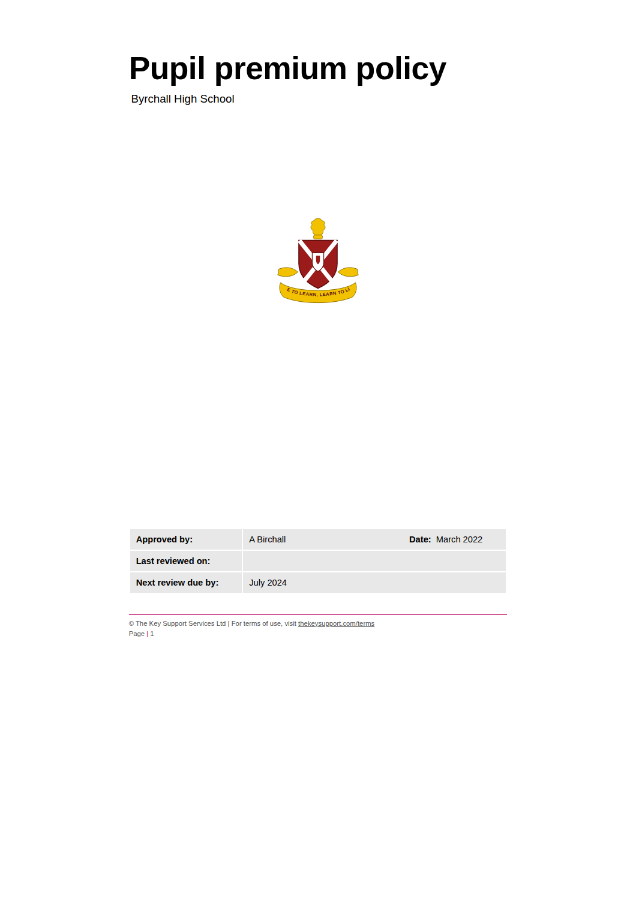Pupil premium policy
Byrchall High School
LIVE TO LEARN, LEARN TO LIVE
| Approved by: | A Birchall Date: March 2022 |
| Last reviewed on: | |
| Next review due by: | July 2024 |
© The Key Support Services Ltd | For terms of use, visit thekeysupport.com/terms
Page | 1